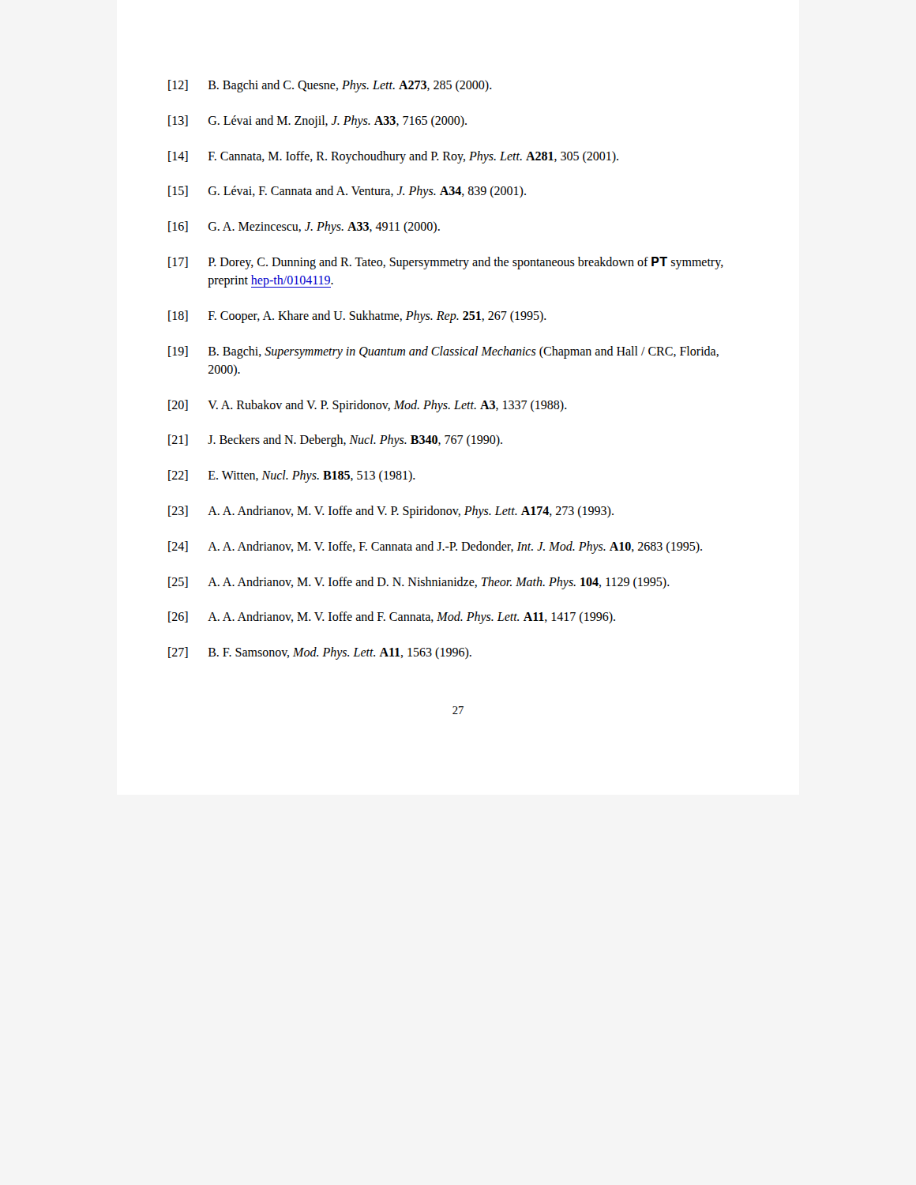[12] B. Bagchi and C. Quesne, Phys. Lett. A273, 285 (2000).
[13] G. Lévai and M. Znojil, J. Phys. A33, 7165 (2000).
[14] F. Cannata, M. Ioffe, R. Roychoudhury and P. Roy, Phys. Lett. A281, 305 (2001).
[15] G. Lévai, F. Cannata and A. Ventura, J. Phys. A34, 839 (2001).
[16] G. A. Mezincescu, J. Phys. A33, 4911 (2000).
[17] P. Dorey, C. Dunning and R. Tateo, Supersymmetry and the spontaneous breakdown of 𝐏𝐓 symmetry, preprint hep-th/0104119.
[18] F. Cooper, A. Khare and U. Sukhatme, Phys. Rep. 251, 267 (1995).
[19] B. Bagchi, Supersymmetry in Quantum and Classical Mechanics (Chapman and Hall / CRC, Florida, 2000).
[20] V. A. Rubakov and V. P. Spiridonov, Mod. Phys. Lett. A3, 1337 (1988).
[21] J. Beckers and N. Debergh, Nucl. Phys. B340, 767 (1990).
[22] E. Witten, Nucl. Phys. B185, 513 (1981).
[23] A. A. Andrianov, M. V. Ioffe and V. P. Spiridonov, Phys. Lett. A174, 273 (1993).
[24] A. A. Andrianov, M. V. Ioffe, F. Cannata and J.-P. Dedonder, Int. J. Mod. Phys. A10, 2683 (1995).
[25] A. A. Andrianov, M. V. Ioffe and D. N. Nishnianidze, Theor. Math. Phys. 104, 1129 (1995).
[26] A. A. Andrianov, M. V. Ioffe and F. Cannata, Mod. Phys. Lett. A11, 1417 (1996).
[27] B. F. Samsonov, Mod. Phys. Lett. A11, 1563 (1996).
27